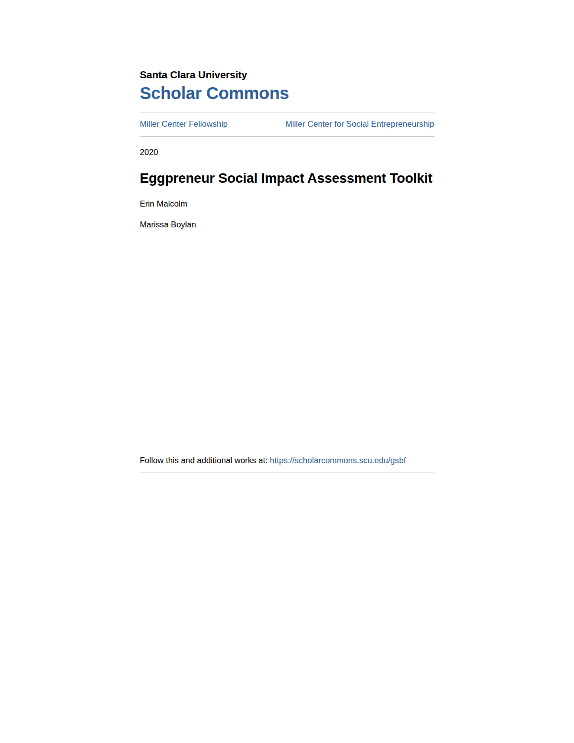Santa Clara University
Scholar Commons
Miller Center Fellowship
Miller Center for Social Entrepreneurship
2020
Eggpreneur Social Impact Assessment Toolkit
Erin Malcolm
Marissa Boylan
Follow this and additional works at: https://scholarcommons.scu.edu/gsbf